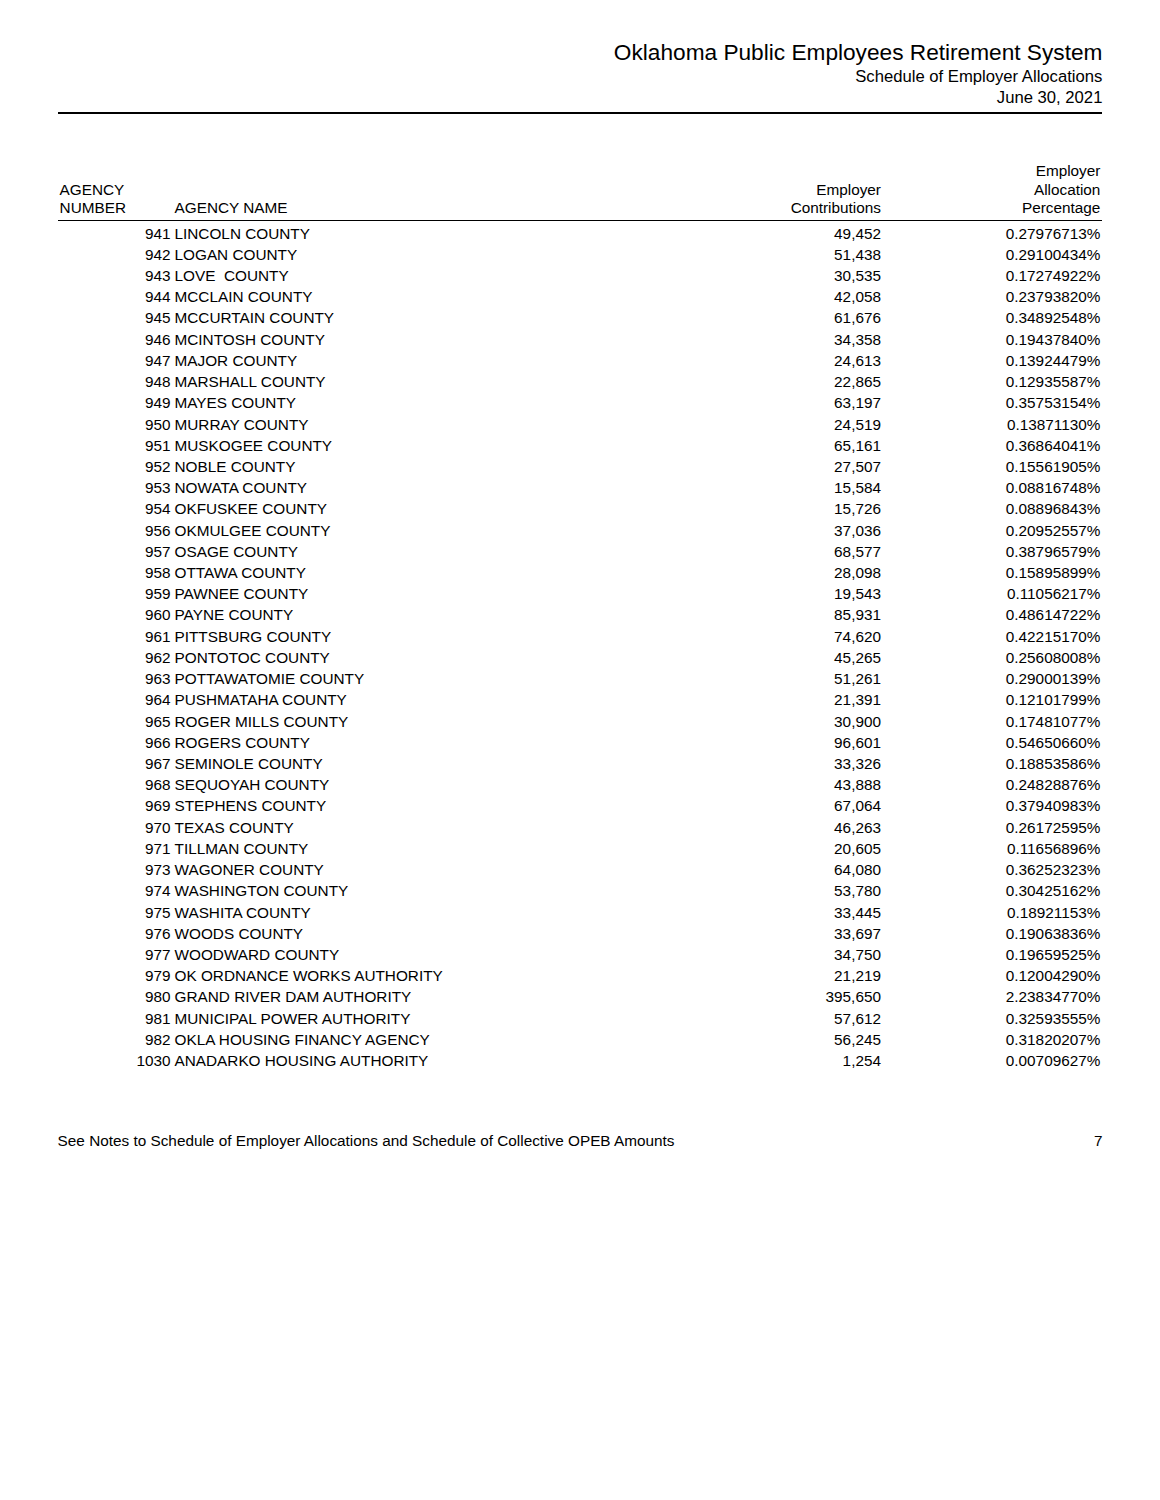Oklahoma Public Employees Retirement System
Schedule of Employer Allocations
June 30, 2021
| | | | Employer |
| --- | --- | --- | --- |
| AGENCY | | Employer | Allocation |
| NUMBER | AGENCY NAME | Contributions | Percentage |
| 941 | LINCOLN COUNTY | 49,452 | 0.27976713% |
| 942 | LOGAN COUNTY | 51,438 | 0.29100434% |
| 943 | LOVE COUNTY | 30,535 | 0.17274922% |
| 944 | MCCLAIN COUNTY | 42,058 | 0.23793820% |
| 945 | MCCURTAIN COUNTY | 61,676 | 0.34892548% |
| 946 | MCINTOSH COUNTY | 34,358 | 0.19437840% |
| 947 | MAJOR COUNTY | 24,613 | 0.13924479% |
| 948 | MARSHALL COUNTY | 22,865 | 0.12935587% |
| 949 | MAYES COUNTY | 63,197 | 0.35753154% |
| 950 | MURRAY COUNTY | 24,519 | 0.13871130% |
| 951 | MUSKOGEE COUNTY | 65,161 | 0.36864041% |
| 952 | NOBLE COUNTY | 27,507 | 0.15561905% |
| 953 | NOWATA COUNTY | 15,584 | 0.08816748% |
| 954 | OKFUSKEE COUNTY | 15,726 | 0.08896843% |
| 956 | OKMULGEE COUNTY | 37,036 | 0.20952557% |
| 957 | OSAGE COUNTY | 68,577 | 0.38796579% |
| 958 | OTTAWA COUNTY | 28,098 | 0.15895899% |
| 959 | PAWNEE COUNTY | 19,543 | 0.11056217% |
| 960 | PAYNE COUNTY | 85,931 | 0.48614722% |
| 961 | PITTSBURG COUNTY | 74,620 | 0.42215170% |
| 962 | PONTOTOC COUNTY | 45,265 | 0.25608008% |
| 963 | POTTAWATOMIE COUNTY | 51,261 | 0.29000139% |
| 964 | PUSHMATAHA COUNTY | 21,391 | 0.12101799% |
| 965 | ROGER MILLS COUNTY | 30,900 | 0.17481077% |
| 966 | ROGERS COUNTY | 96,601 | 0.54650660% |
| 967 | SEMINOLE COUNTY | 33,326 | 0.18853586% |
| 968 | SEQUOYAH COUNTY | 43,888 | 0.24828876% |
| 969 | STEPHENS COUNTY | 67,064 | 0.37940983% |
| 970 | TEXAS COUNTY | 46,263 | 0.26172595% |
| 971 | TILLMAN COUNTY | 20,605 | 0.11656896% |
| 973 | WAGONER COUNTY | 64,080 | 0.36252323% |
| 974 | WASHINGTON COUNTY | 53,780 | 0.30425162% |
| 975 | WASHITA COUNTY | 33,445 | 0.18921153% |
| 976 | WOODS COUNTY | 33,697 | 0.19063836% |
| 977 | WOODWARD COUNTY | 34,750 | 0.19659525% |
| 979 | OK ORDNANCE WORKS AUTHORITY | 21,219 | 0.12004290% |
| 980 | GRAND RIVER DAM AUTHORITY | 395,650 | 2.23834770% |
| 981 | MUNICIPAL POWER AUTHORITY | 57,612 | 0.32593555% |
| 982 | OKLA HOUSING FINANCY AGENCY | 56,245 | 0.31820207% |
| 1030 | ANADARKO HOUSING AUTHORITY | 1,254 | 0.00709627% |
See Notes to Schedule of Employer Allocations and Schedule of Collective OPEB Amounts 7